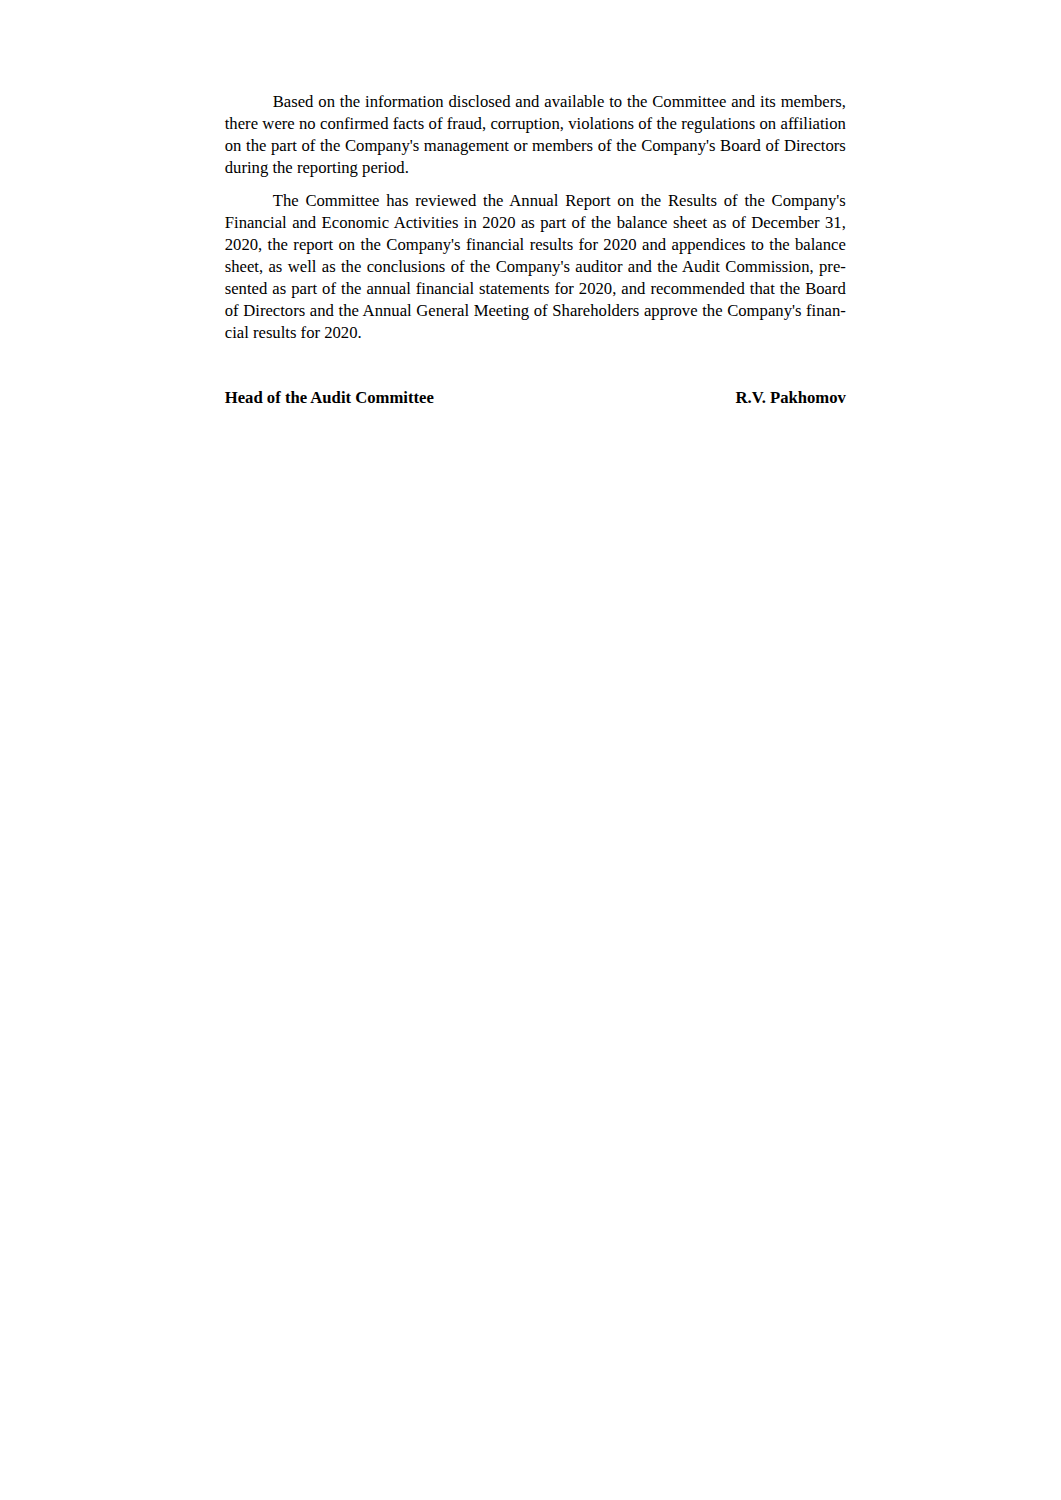Based on the information disclosed and available to the Committee and its members, there were no confirmed facts of fraud, corruption, violations of the regulations on affiliation on the part of the Company's management or members of the Company's Board of Directors during the reporting period.
The Committee has reviewed the Annual Report on the Results of the Company's Financial and Economic Activities in 2020 as part of the balance sheet as of December 31, 2020, the report on the Company's financial results for 2020 and appendices to the balance sheet, as well as the conclusions of the Company's auditor and the Audit Commission, presented as part of the annual financial statements for 2020, and recommended that the Board of Directors and the Annual General Meeting of Shareholders approve the Company's financial results for 2020.
Head of the Audit Committee R.V. Pakhomov